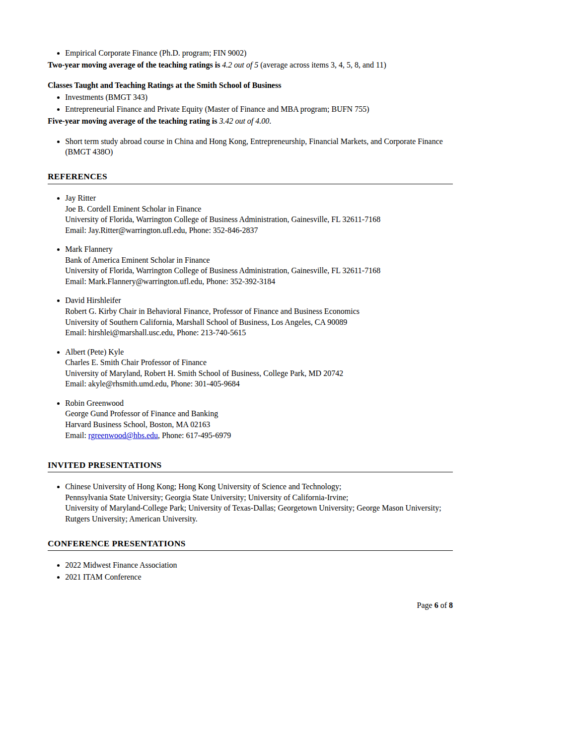Empirical Corporate Finance (Ph.D. program; FIN 9002)
Two-year moving average of the teaching ratings is 4.2 out of 5 (average across items 3, 4, 5, 8, and 11)
Classes Taught and Teaching Ratings at the Smith School of Business
Investments (BMGT 343)
Entrepreneurial Finance and Private Equity (Master of Finance and MBA program; BUFN 755)
Five-year moving average of the teaching rating is 3.42 out of 4.00.
Short term study abroad course in China and Hong Kong, Entrepreneurship, Financial Markets, and Corporate Finance (BMGT 438O)
REFERENCES
Jay Ritter
Joe B. Cordell Eminent Scholar in Finance
University of Florida, Warrington College of Business Administration, Gainesville, FL 32611-7168
Email: Jay.Ritter@warrington.ufl.edu, Phone: 352-846-2837
Mark Flannery
Bank of America Eminent Scholar in Finance
University of Florida, Warrington College of Business Administration, Gainesville, FL 32611-7168
Email: Mark.Flannery@warrington.ufl.edu, Phone: 352-392-3184
David Hirshleifer
Robert G. Kirby Chair in Behavioral Finance, Professor of Finance and Business Economics
University of Southern California, Marshall School of Business, Los Angeles, CA 90089
Email: hirshlei@marshall.usc.edu, Phone: 213-740-5615
Albert (Pete) Kyle
Charles E. Smith Chair Professor of Finance
University of Maryland, Robert H. Smith School of Business, College Park, MD 20742
Email: akyle@rhsmith.umd.edu, Phone: 301-405-9684
Robin Greenwood
George Gund Professor of Finance and Banking
Harvard Business School, Boston, MA 02163
Email: rgreenwood@hbs.edu, Phone: 617-495-6979
INVITED PRESENTATIONS
Chinese University of Hong Kong; Hong Kong University of Science and Technology;
Pennsylvania State University; Georgia State University; University of California-Irvine;
University of Maryland-College Park; University of Texas-Dallas; Georgetown University; George Mason University; Rutgers University; American University.
CONFERENCE PRESENTATIONS
2022 Midwest Finance Association
2021 ITAM Conference
Page 6 of 8